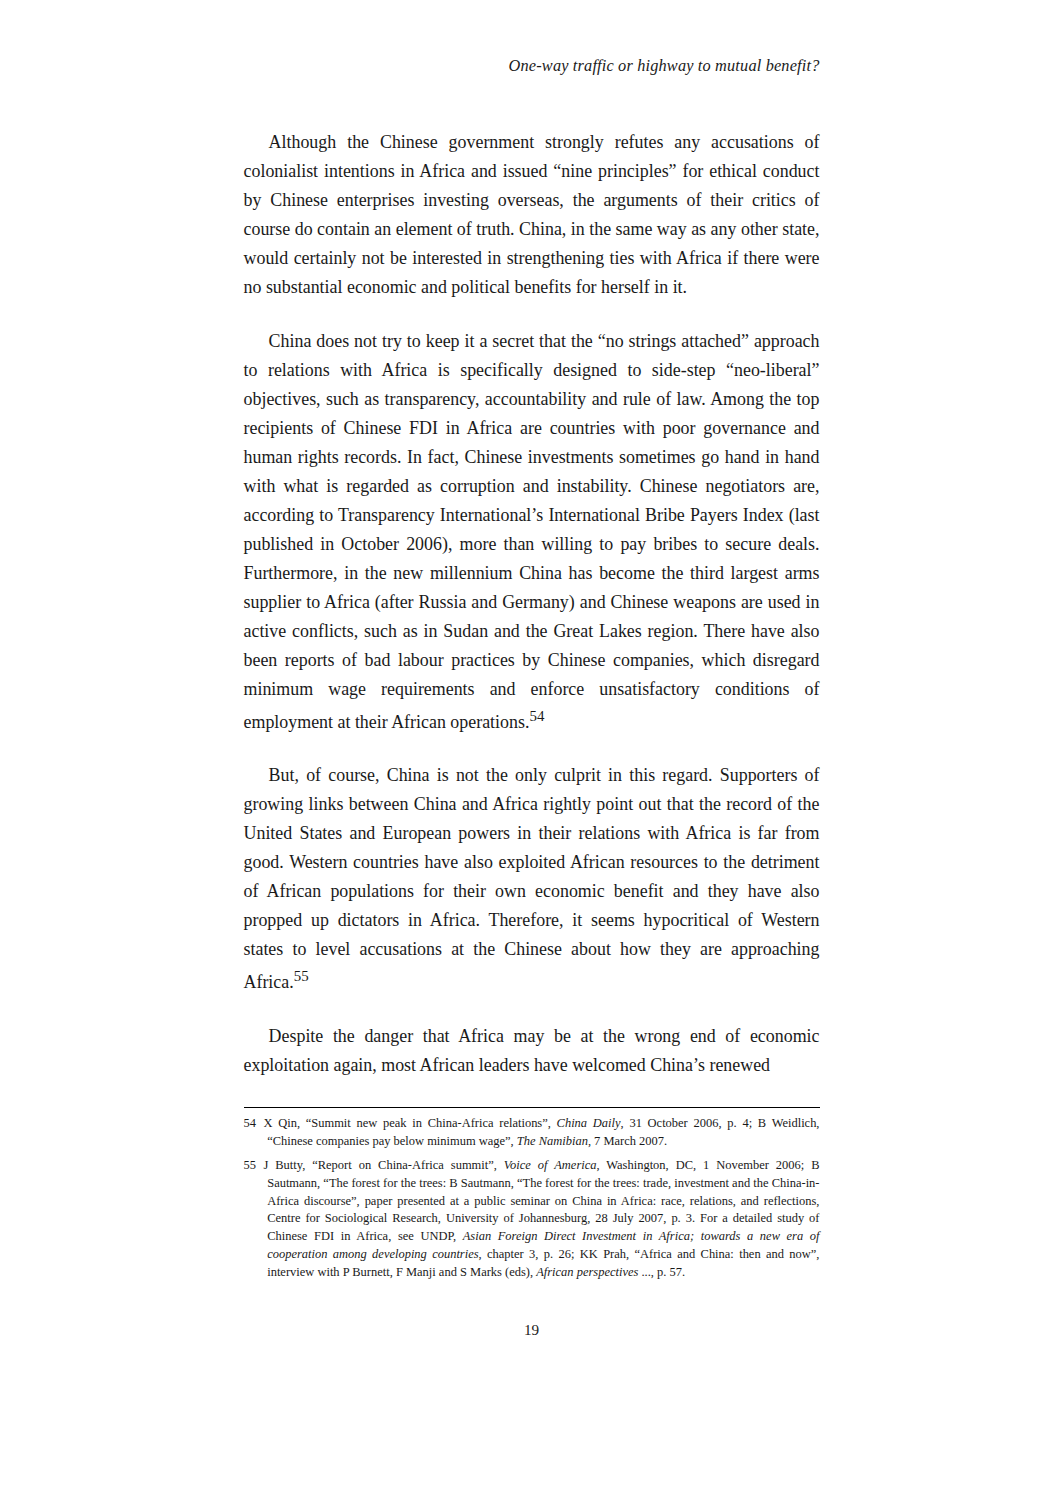One-way traffic or highway to mutual benefit?
Although the Chinese government strongly refutes any accusations of colonialist intentions in Africa and issued “nine principles” for ethical conduct by Chinese enterprises investing overseas, the arguments of their critics of course do contain an element of truth. China, in the same way as any other state, would certainly not be interested in strengthening ties with Africa if there were no substantial economic and political benefits for herself in it.
China does not try to keep it a secret that the “no strings attached” approach to relations with Africa is specifically designed to side-step “neo-liberal” objectives, such as transparency, accountability and rule of law. Among the top recipients of Chinese FDI in Africa are countries with poor governance and human rights records. In fact, Chinese investments sometimes go hand in hand with what is regarded as corruption and instability. Chinese negotiators are, according to Transparency International’s International Bribe Payers Index (last published in October 2006), more than willing to pay bribes to secure deals. Furthermore, in the new millennium China has become the third largest arms supplier to Africa (after Russia and Germany) and Chinese weapons are used in active conflicts, such as in Sudan and the Great Lakes region. There have also been reports of bad labour practices by Chinese companies, which disregard minimum wage requirements and enforce unsatisfactory conditions of employment at their African operations.54
But, of course, China is not the only culprit in this regard. Supporters of growing links between China and Africa rightly point out that the record of the United States and European powers in their relations with Africa is far from good. Western countries have also exploited African resources to the detriment of African populations for their own economic benefit and they have also propped up dictators in Africa. Therefore, it seems hypocritical of Western states to level accusations at the Chinese about how they are approaching Africa.55
Despite the danger that Africa may be at the wrong end of economic exploitation again, most African leaders have welcomed China’s renewed
54 X Qin, “Summit new peak in China-Africa relations”, China Daily, 31 October 2006, p. 4; B Weidlich, “Chinese companies pay below minimum wage”, The Namibian, 7 March 2007.
55 J Butty, “Report on China-Africa summit”, Voice of America, Washington, DC, 1 November 2006; B Sautmann, “The forest for the trees: B Sautmann, “The forest for the trees: trade, investment and the China-in-Africa discourse”, paper presented at a public seminar on China in Africa: race, relations, and reflections, Centre for Sociological Research, University of Johannesburg, 28 July 2007, p. 3. For a detailed study of Chinese FDI in Africa, see UNDP, Asian Foreign Direct Investment in Africa; towards a new era of cooperation among developing countries, chapter 3, p. 26; KK Prah, “Africa and China: then and now”, interview with P Burnett, F Manji and S Marks (eds), African perspectives ..., p. 57.
19